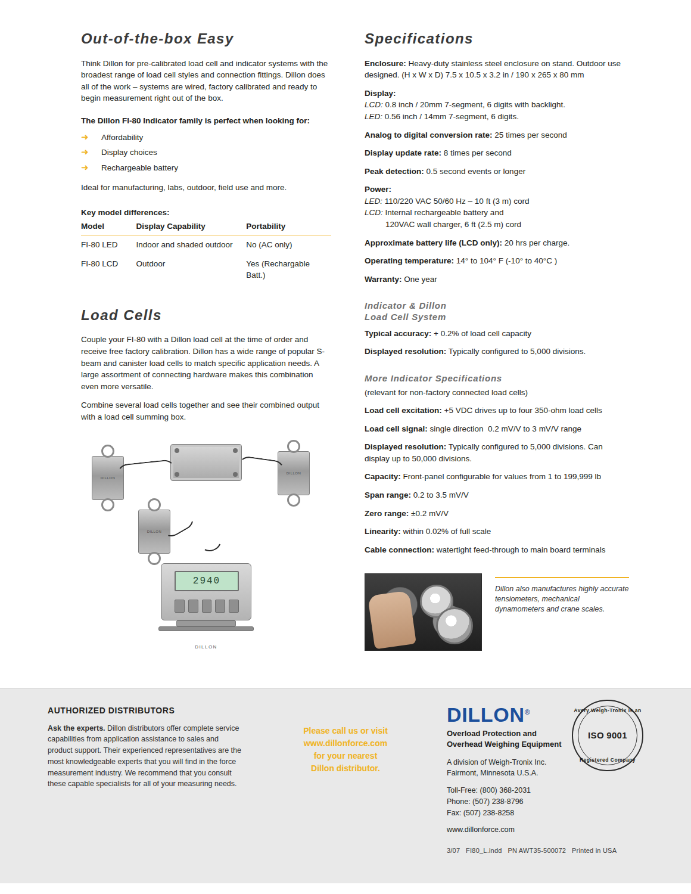Out-of-the-box Easy
Think Dillon for pre-calibrated load cell and indicator systems with the broadest range of load cell styles and connection fittings. Dillon does all of the work – systems are wired, factory calibrated and ready to begin measurement right out of the box.
The Dillon FI-80 Indicator family is perfect when looking for:
Affordability
Display choices
Rechargeable battery
Ideal for manufacturing, labs, outdoor, field use and more.
Key model differences:
| Model | Display Capability | Portability |
| --- | --- | --- |
| FI-80 LED | Indoor and shaded outdoor | No (AC only) |
| FI-80 LCD | Outdoor | Yes (Rechargable Batt.) |
Load Cells
Couple your FI-80 with a Dillon load cell at the time of order and receive free factory calibration. Dillon has a wide range of popular S-beam and canister load cells to match specific application needs. A large assortment of connecting hardware makes this combination even more versatile.
Combine several load cells together and see their combined output with a load cell summing box.
DILLON
DILLON
DILLON
2940
DILLON
Specifications
Enclosure: Heavy-duty stainless steel enclosure on stand. Outdoor use designed. (H x W x D) 7.5 x 10.5 x 3.2 in / 190 x 265 x 80 mm
Display:
LCD: 0.8 inch / 20mm 7-segment, 6 digits with backlight.
LED: 0.56 inch / 14mm 7-segment, 6 digits.
Analog to digital conversion rate: 25 times per second
Display update rate: 8 times per second
Peak detection: 0.5 second events or longer
Power:
LED: 110/220 VAC 50/60 Hz – 10 ft (3 m) cord
LCD: Internal rechargeable battery and 120VAC wall charger, 6 ft (2.5 m) cord
Approximate battery life (LCD only): 20 hrs per charge.
Operating temperature: 14° to 104° F (-10° to 40°C )
Warranty: One year
Indicator & Dillon
Load Cell System
Typical accuracy: + 0.2% of load cell capacity
Displayed resolution: Typically configured to 5,000 divisions.
More Indicator Specifications
(relevant for non-factory connected load cells)
Load cell excitation: +5 VDC drives up to four 350-ohm load cells
Load cell signal: single direction 0.2 mV/V to 3 mV/V range
Displayed resolution: Typically configured to 5,000 divisions. Can display up to 50,000 divisions.
Capacity: Front-panel configurable for values from 1 to 199,999 lb
Span range: 0.2 to 3.5 mV/V
Zero range: ±0.2 mV/V
Linearity: within 0.02% of full scale
Cable connection: watertight feed-through to main board terminals
Dillon also manufactures highly accurate tensiometers, mechanical dynamometers and crane scales.
AUTHORIZED DISTRIBUTORS
Ask the experts. Dillon distributors offer complete service capabilities from application assistance to sales and product support. Their experienced representatives are the most knowledgeable experts that you will find in the force measurement industry. We recommend that you consult these capable specialists for all of your measuring needs.
Please call us or visit
www.dillonforce.com
for your nearest
Dillon distributor.
DILLON®
Overload Protection and
Overhead Weighing Equipment
Avery Weigh-Tronix is an
ISO 9001
Registered Company
A division of Weigh-Tronix Inc.
Fairmont, Minnesota U.S.A.
Toll-Free: (800) 368-2031
Phone: (507) 238-8796
Fax: (507) 238-8258
www.dillonforce.com
3/07 FI80_L.indd PN AWT35-500072 Printed in USA